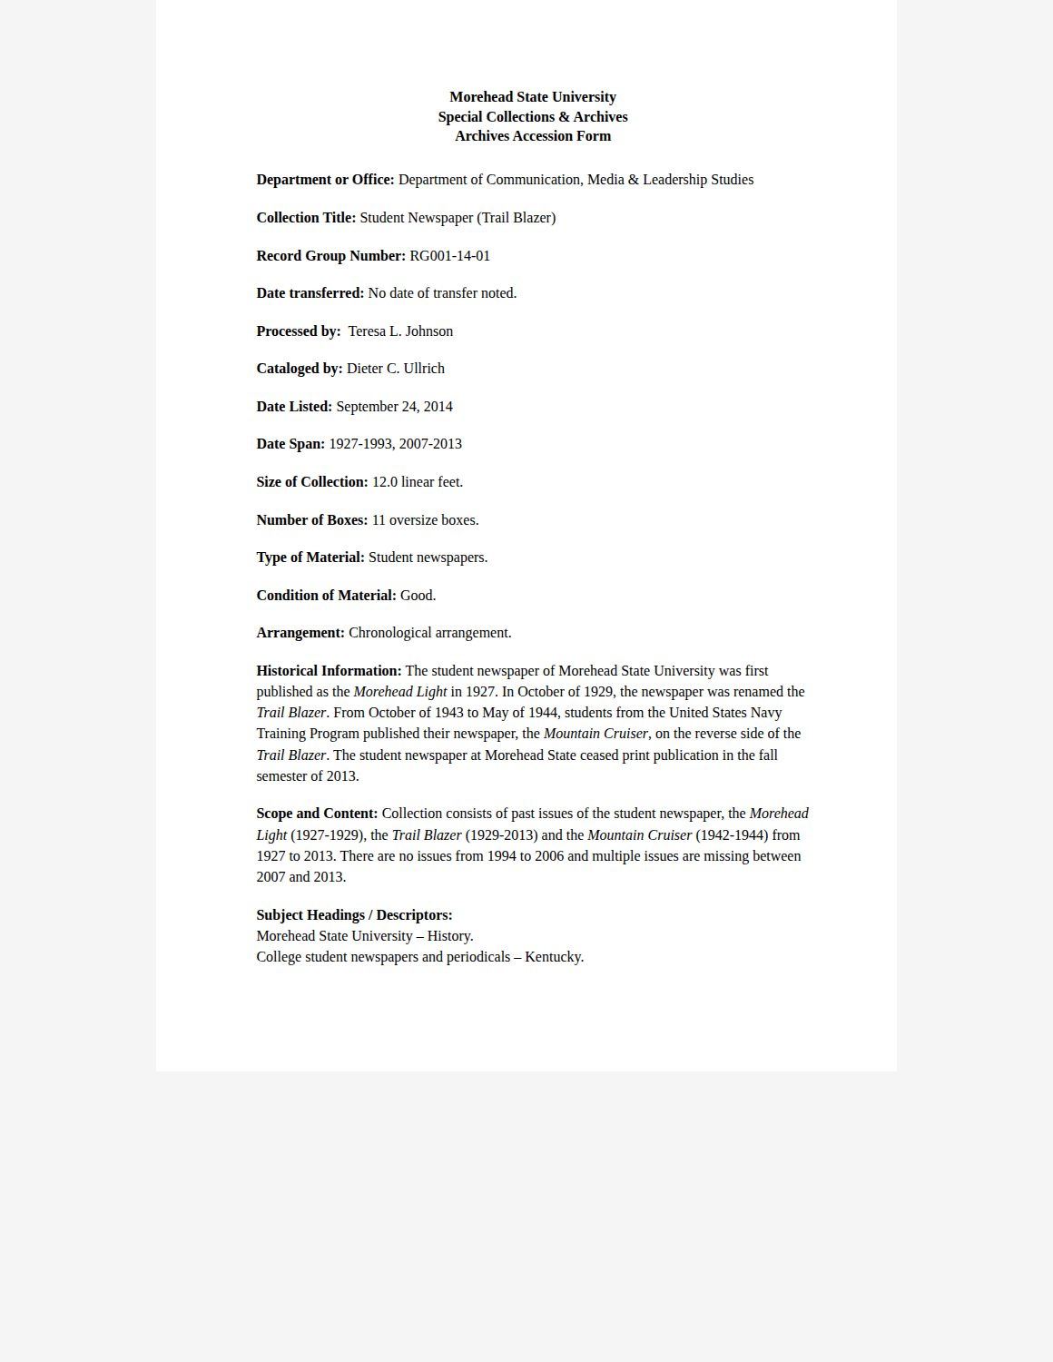Morehead State University Special Collections & Archives Archives Accession Form
Department or Office: Department of Communication, Media & Leadership Studies
Collection Title: Student Newspaper (Trail Blazer)
Record Group Number: RG001-14-01
Date transferred: No date of transfer noted.
Processed by: Teresa L. Johnson
Cataloged by: Dieter C. Ullrich
Date Listed: September 24, 2014
Date Span: 1927-1993, 2007-2013
Size of Collection: 12.0 linear feet.
Number of Boxes: 11 oversize boxes.
Type of Material: Student newspapers.
Condition of Material: Good.
Arrangement: Chronological arrangement.
Historical Information: The student newspaper of Morehead State University was first published as the Morehead Light in 1927. In October of 1929, the newspaper was renamed the Trail Blazer. From October of 1943 to May of 1944, students from the United States Navy Training Program published their newspaper, the Mountain Cruiser, on the reverse side of the Trail Blazer. The student newspaper at Morehead State ceased print publication in the fall semester of 2013.
Scope and Content: Collection consists of past issues of the student newspaper, the Morehead Light (1927-1929), the Trail Blazer (1929-2013) and the Mountain Cruiser (1942-1944) from 1927 to 2013. There are no issues from 1994 to 2006 and multiple issues are missing between 2007 and 2013.
Subject Headings / Descriptors:
Morehead State University – History.
College student newspapers and periodicals – Kentucky.